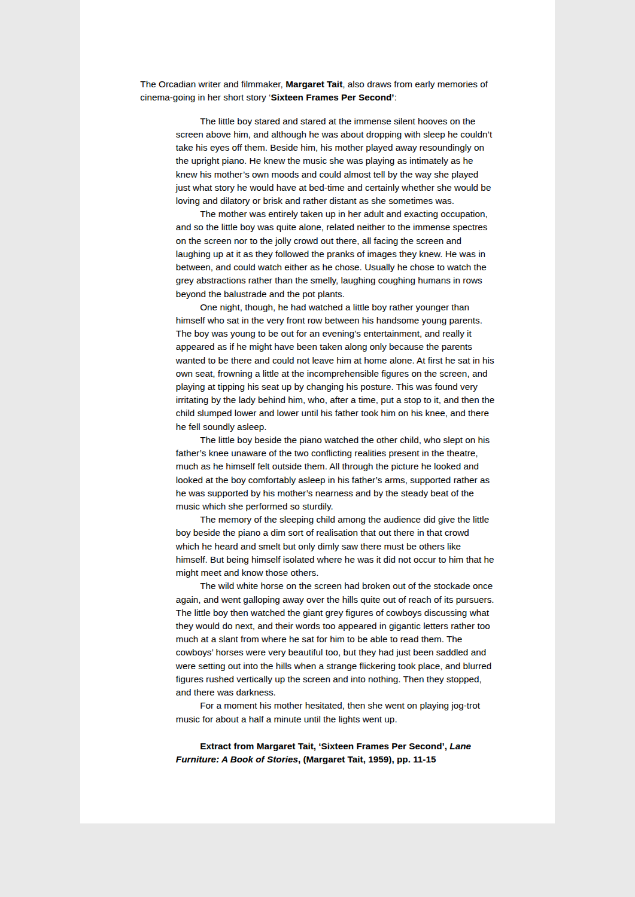The Orcadian writer and filmmaker, Margaret Tait, also draws from early memories of cinema-going in her short story ‘Sixteen Frames Per Second’:
The little boy stared and stared at the immense silent hooves on the screen above him, and although he was about dropping with sleep he couldn’t take his eyes off them. Beside him, his mother played away resoundingly on the upright piano. He knew the music she was playing as intimately as he knew his mother’s own moods and could almost tell by the way she played just what story he would have at bed-time and certainly whether she would be loving and dilatory or brisk and rather distant as she sometimes was.
The mother was entirely taken up in her adult and exacting occupation, and so the little boy was quite alone, related neither to the immense spectres on the screen nor to the jolly crowd out there, all facing the screen and laughing up at it as they followed the pranks of images they knew. He was in between, and could watch either as he chose. Usually he chose to watch the grey abstractions rather than the smelly, laughing coughing humans in rows beyond the balustrade and the pot plants.
One night, though, he had watched a little boy rather younger than himself who sat in the very front row between his handsome young parents. The boy was young to be out for an evening’s entertainment, and really it appeared as if he might have been taken along only because the parents wanted to be there and could not leave him at home alone. At first he sat in his own seat, frowning a little at the incomprehensible figures on the screen, and playing at tipping his seat up by changing his posture. This was found very irritating by the lady behind him, who, after a time, put a stop to it, and then the child slumped lower and lower until his father took him on his knee, and there he fell soundly asleep.
The little boy beside the piano watched the other child, who slept on his father’s knee unaware of the two conflicting realities present in the theatre, much as he himself felt outside them. All through the picture he looked and looked at the boy comfortably asleep in his father’s arms, supported rather as he was supported by his mother’s nearness and by the steady beat of the music which she performed so sturdily.
The memory of the sleeping child among the audience did give the little boy beside the piano a dim sort of realisation that out there in that crowd which he heard and smelt but only dimly saw there must be others like himself. But being himself isolated where he was it did not occur to him that he might meet and know those others.
The wild white horse on the screen had broken out of the stockade once again, and went galloping away over the hills quite out of reach of its pursuers. The little boy then watched the giant grey figures of cowboys discussing what they would do next, and their words too appeared in gigantic letters rather too much at a slant from where he sat for him to be able to read them. The cowboys’ horses were very beautiful too, but they had just been saddled and were setting out into the hills when a strange flickering took place, and blurred figures rushed vertically up the screen and into nothing. Then they stopped, and there was darkness.
For a moment his mother hesitated, then she went on playing jog-trot music for about a half a minute until the lights went up.
Extract from Margaret Tait, ‘Sixteen Frames Per Second’, Lane Furniture: A Book of Stories, (Margaret Tait, 1959), pp. 11-15